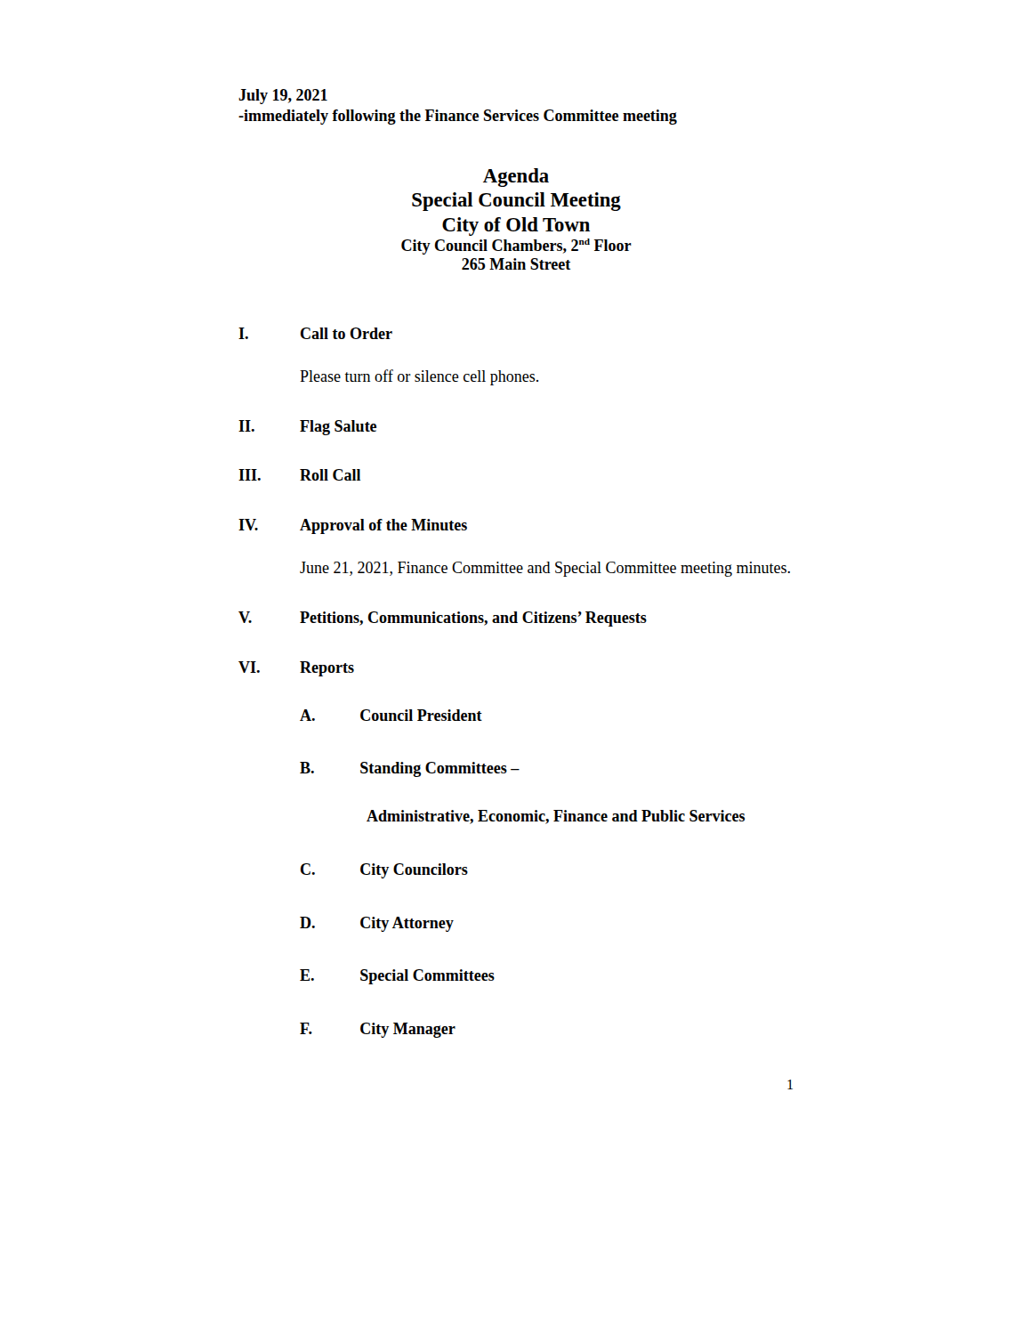July 19, 2021
-immediately following the Finance Services Committee meeting
Agenda Special Council Meeting City of Old Town City Council Chambers, 2nd Floor 265 Main Street
I. Call to Order
Please turn off or silence cell phones.
II. Flag Salute
III. Roll Call
IV. Approval of the Minutes
June 21, 2021, Finance Committee and Special Committee meeting minutes.
V. Petitions, Communications, and Citizens’ Requests
VI. Reports
A. Council President
B. Standing Committees –
Administrative, Economic, Finance and Public Services
C. City Councilors
D. City Attorney
E. Special Committees
F. City Manager
1